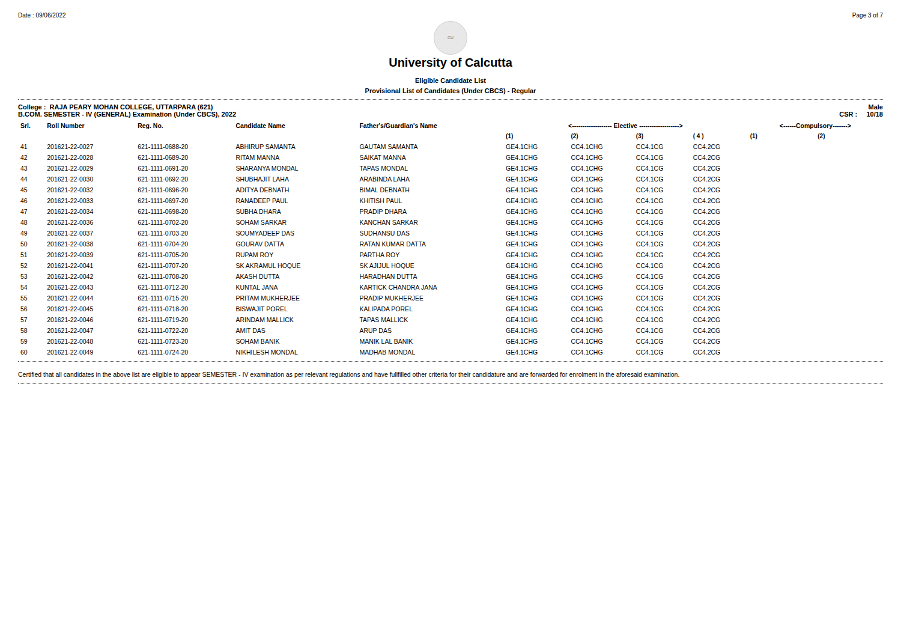Date : 09/06/2022
Page 3 of 7
CU
University of Calcutta
Eligible Candidate List
Provisional List of Candidates (Under CBCS) - Regular
College : RAJA PEARY MOHAN COLLEGE, UTTARPARA (621)
Male
B.COM. SEMESTER - IV (GENERAL) Examination (Under CBCS), 2022
CSR : 10/18
| Srl. | Roll Number | Reg. No. | Candidate Name | Father's/Guardian's Name | <------------------- Elective -------------------> | <------Compulsory-------> |
| --- | --- | --- | --- | --- | --- | --- |
| | | | | | (1) | (2) | (3) | ( 4 ) | (1) | (2) |
| 41 | 201621-22-0027 | 621-1111-0688-20 | ABHIRUP SAMANTA | GAUTAM SAMANTA | GE4.1CHG | CC4.1CHG | CC4.1CG | CC4.2CG | | |
| 42 | 201621-22-0028 | 621-1111-0689-20 | RITAM MANNA | SAIKAT MANNA | GE4.1CHG | CC4.1CHG | CC4.1CG | CC4.2CG | | |
| 43 | 201621-22-0029 | 621-1111-0691-20 | SHARANYA MONDAL | TAPAS MONDAL | GE4.1CHG | CC4.1CHG | CC4.1CG | CC4.2CG | | |
| 44 | 201621-22-0030 | 621-1111-0692-20 | SHUBHAJIT LAHA | ARABINDA LAHA | GE4.1CHG | CC4.1CHG | CC4.1CG | CC4.2CG | | |
| 45 | 201621-22-0032 | 621-1111-0696-20 | ADITYA DEBNATH | BIMAL DEBNATH | GE4.1CHG | CC4.1CHG | CC4.1CG | CC4.2CG | | |
| 46 | 201621-22-0033 | 621-1111-0697-20 | RANADEEP PAUL | KHITISH PAUL | GE4.1CHG | CC4.1CHG | CC4.1CG | CC4.2CG | | |
| 47 | 201621-22-0034 | 621-1111-0698-20 | SUBHA DHARA | PRADIP DHARA | GE4.1CHG | CC4.1CHG | CC4.1CG | CC4.2CG | | |
| 48 | 201621-22-0036 | 621-1111-0702-20 | SOHAM SARKAR | KANCHAN SARKAR | GE4.1CHG | CC4.1CHG | CC4.1CG | CC4.2CG | | |
| 49 | 201621-22-0037 | 621-1111-0703-20 | SOUMYADEEP DAS | SUDHANSU DAS | GE4.1CHG | CC4.1CHG | CC4.1CG | CC4.2CG | | |
| 50 | 201621-22-0038 | 621-1111-0704-20 | GOURAV DATTA | RATAN KUMAR DATTA | GE4.1CHG | CC4.1CHG | CC4.1CG | CC4.2CG | | |
| 51 | 201621-22-0039 | 621-1111-0705-20 | RUPAM ROY | PARTHA ROY | GE4.1CHG | CC4.1CHG | CC4.1CG | CC4.2CG | | |
| 52 | 201621-22-0041 | 621-1111-0707-20 | SK AKRAMUL HOQUE | SK AJIJUL HOQUE | GE4.1CHG | CC4.1CHG | CC4.1CG | CC4.2CG | | |
| 53 | 201621-22-0042 | 621-1111-0708-20 | AKASH DUTTA | HARADHAN DUTTA | GE4.1CHG | CC4.1CHG | CC4.1CG | CC4.2CG | | |
| 54 | 201621-22-0043 | 621-1111-0712-20 | KUNTAL JANA | KARTICK CHANDRA JANA | GE4.1CHG | CC4.1CHG | CC4.1CG | CC4.2CG | | |
| 55 | 201621-22-0044 | 621-1111-0715-20 | PRITAM MUKHERJEE | PRADIP MUKHERJEE | GE4.1CHG | CC4.1CHG | CC4.1CG | CC4.2CG | | |
| 56 | 201621-22-0045 | 621-1111-0718-20 | BISWAJIT POREL | KALIPADA POREL | GE4.1CHG | CC4.1CHG | CC4.1CG | CC4.2CG | | |
| 57 | 201621-22-0046 | 621-1111-0719-20 | ARINDAM MALLICK | TAPAS MALLICK | GE4.1CHG | CC4.1CHG | CC4.1CG | CC4.2CG | | |
| 58 | 201621-22-0047 | 621-1111-0722-20 | AMIT DAS | ARUP DAS | GE4.1CHG | CC4.1CHG | CC4.1CG | CC4.2CG | | |
| 59 | 201621-22-0048 | 621-1111-0723-20 | SOHAM BANIK | MANIK LAL BANIK | GE4.1CHG | CC4.1CHG | CC4.1CG | CC4.2CG | | |
| 60 | 201621-22-0049 | 621-1111-0724-20 | NIKHILESH MONDAL | MADHAB MONDAL | GE4.1CHG | CC4.1CHG | CC4.1CG | CC4.2CG | | |
Certified that all candidates in the above list are eligible to appear SEMESTER - IV examination as per relevant regulations and have fullfilled other criteria for their candidature and are forwarded for enrolment in the aforesaid examination.